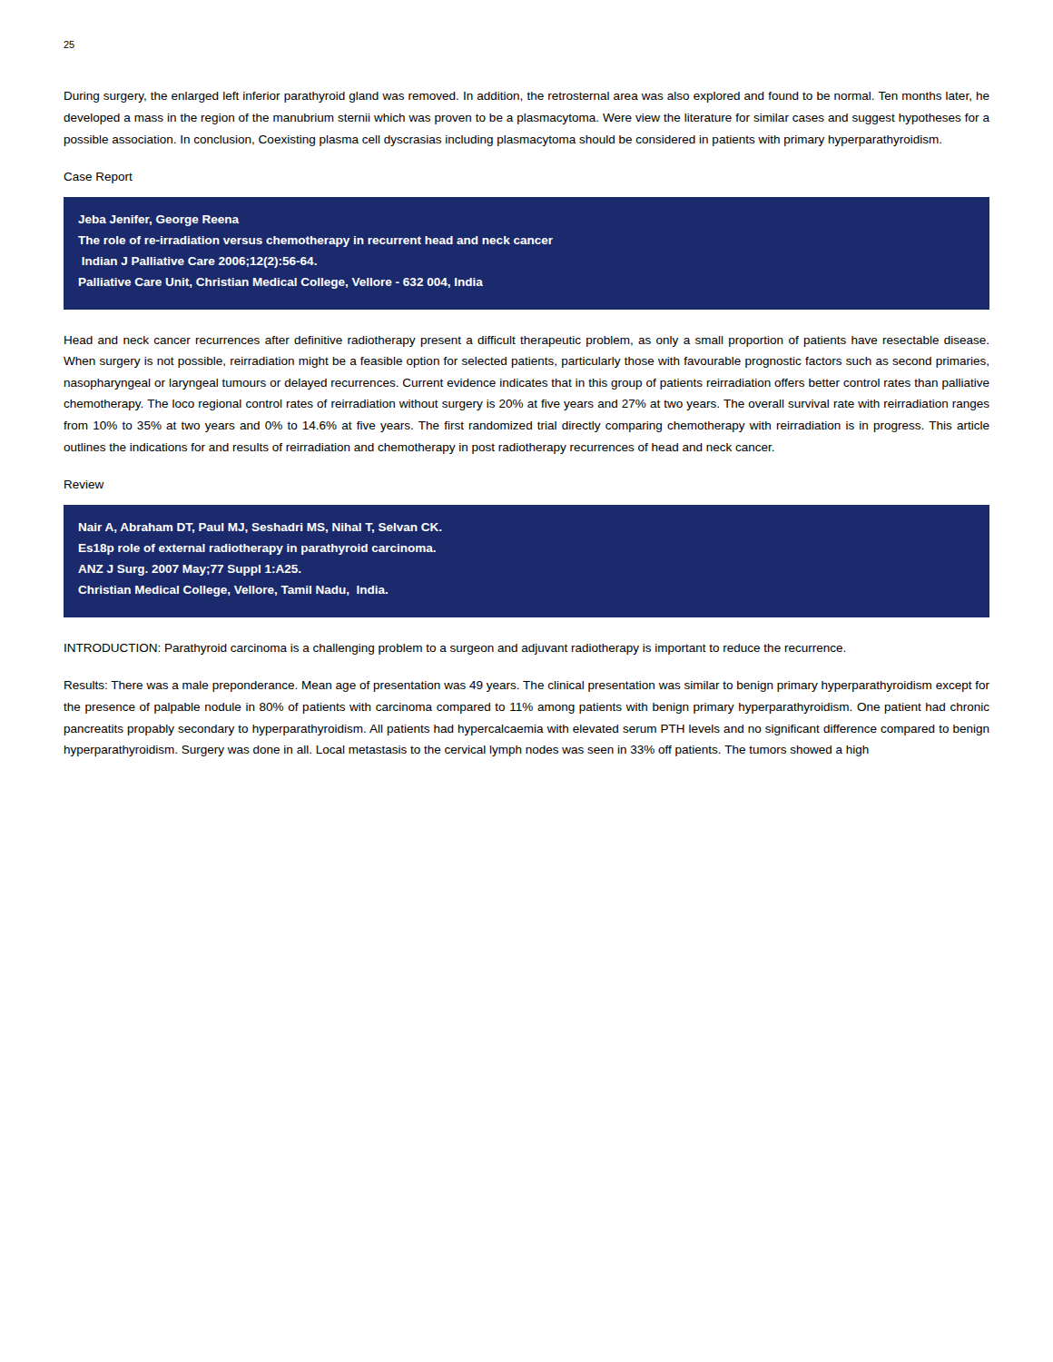25
During surgery, the enlarged left inferior parathyroid gland was removed. In addition, the retrosternal area was also explored and found to be normal. Ten months later, he developed a mass in the region of the manubrium sternii which was proven to be a plasmacytoma. Were view the literature for similar cases and suggest hypotheses for a possible association. In conclusion, Coexisting plasma cell dyscrasias including plasmacytoma should be considered in patients with primary hyperparathyroidism.
Case Report
Jeba Jenifer, George Reena
The role of re-irradiation versus chemotherapy in recurrent head and neck cancer
Indian J Palliative Care 2006;12(2):56-64.
Palliative Care Unit, Christian Medical College, Vellore - 632 004, India
Head and neck cancer recurrences after definitive radiotherapy present a difficult therapeutic problem, as only a small proportion of patients have resectable disease. When surgery is not possible, reirradiation might be a feasible option for selected patients, particularly those with favourable prognostic factors such as second primaries, nasopharyngeal or laryngeal tumours or delayed recurrences. Current evidence indicates that in this group of patients reirradiation offers better control rates than palliative chemotherapy. The loco regional control rates of reirradiation without surgery is 20% at five years and 27% at two years. The overall survival rate with reirradiation ranges from 10% to 35% at two years and 0% to 14.6% at five years. The first randomized trial directly comparing chemotherapy with reirradiation is in progress. This article outlines the indications for and results of reirradiation and chemotherapy in post radiotherapy recurrences of head and neck cancer.
Review
Nair A, Abraham DT, Paul MJ, Seshadri MS, Nihal T, Selvan CK.
Es18p role of external radiotherapy in parathyroid carcinoma.
ANZ J Surg. 2007 May;77 Suppl 1:A25.
Christian Medical College, Vellore, Tamil Nadu, India.
INTRODUCTION: Parathyroid carcinoma is a challenging problem to a surgeon and adjuvant radiotherapy is important to reduce the recurrence.
Results: There was a male preponderance. Mean age of presentation was 49 years. The clinical presentation was similar to benign primary hyperparathyroidism except for the presence of palpable nodule in 80% of patients with carcinoma compared to 11% among patients with benign primary hyperparathyroidism. One patient had chronic pancreatits propably secondary to hyperparathyroidism. All patients had hypercalcaemia with elevated serum PTH levels and no significant difference compared to benign hyperparathyroidism. Surgery was done in all. Local metastasis to the cervical lymph nodes was seen in 33% off patients. The tumors showed a high